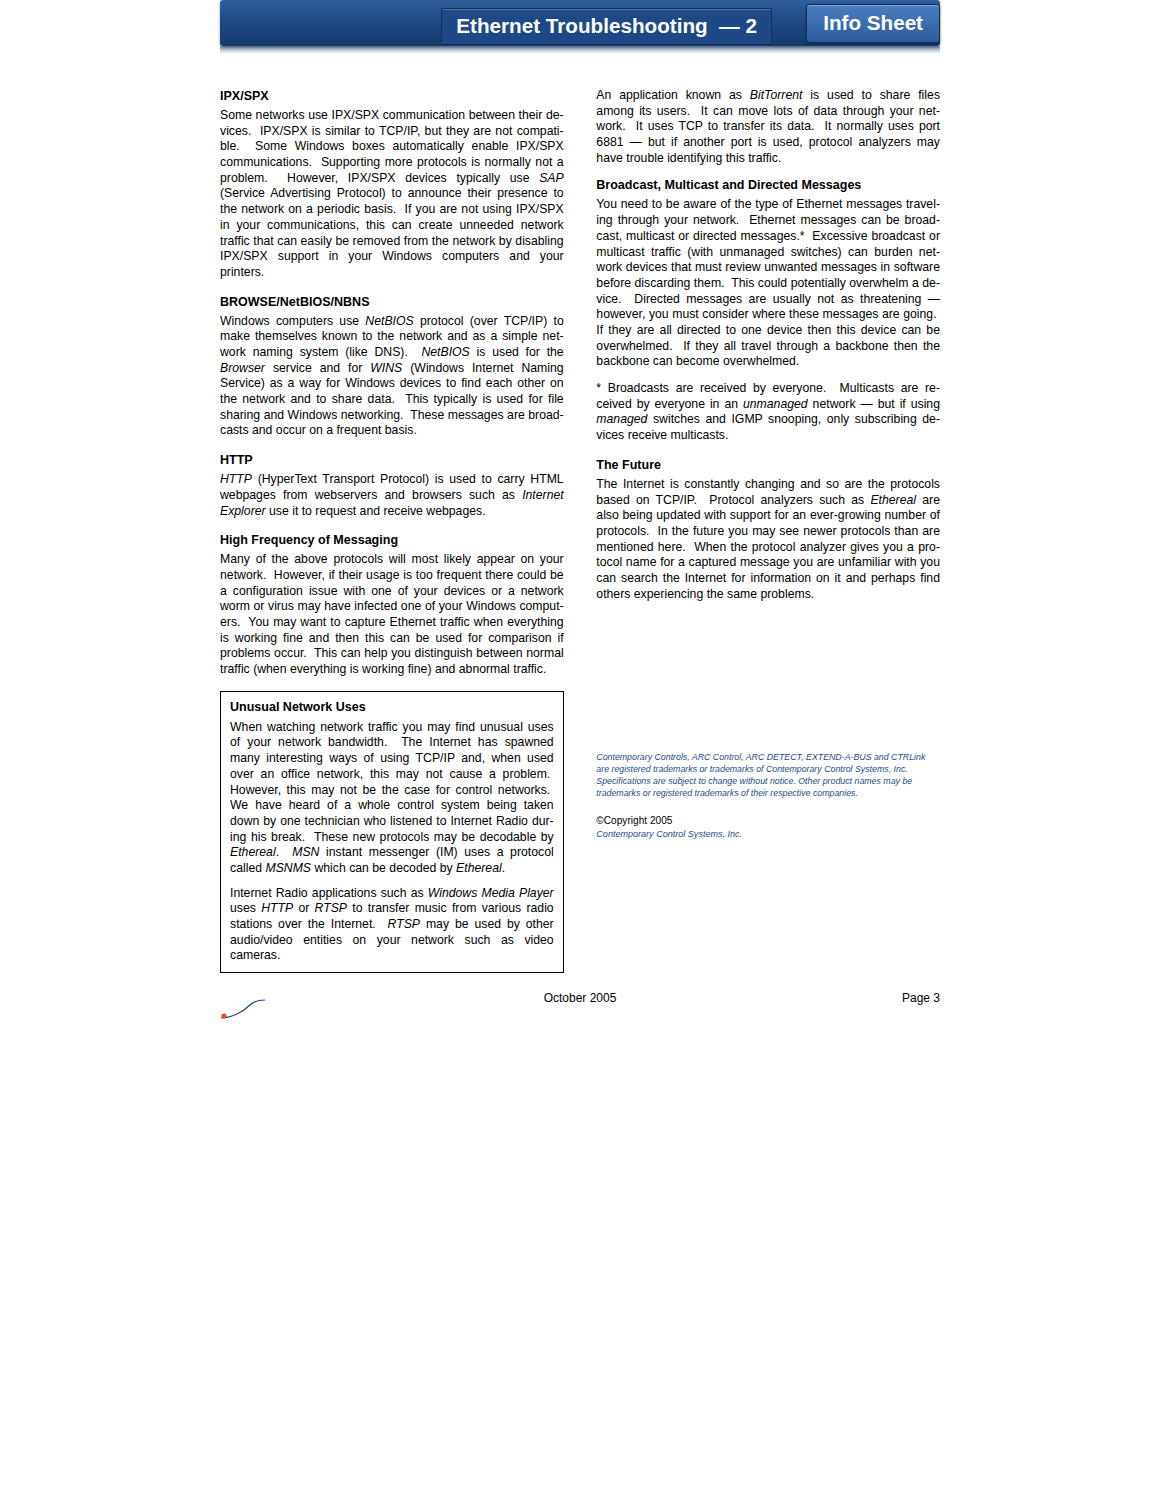Ethernet Troubleshooting — 2
Info Sheet
IPX/SPX
Some networks use IPX/SPX communication between their devices. IPX/SPX is similar to TCP/IP, but they are not compatible. Some Windows boxes automatically enable IPX/SPX communications. Supporting more protocols is normally not a problem. However, IPX/SPX devices typically use SAP (Service Advertising Protocol) to announce their presence to the network on a periodic basis. If you are not using IPX/SPX in your communications, this can create unneeded network traffic that can easily be removed from the network by disabling IPX/SPX support in your Windows computers and your printers.
BROWSE/NetBIOS/NBNS
Windows computers use NetBIOS protocol (over TCP/IP) to make themselves known to the network and as a simple network naming system (like DNS). NetBIOS is used for the Browser service and for WINS (Windows Internet Naming Service) as a way for Windows devices to find each other on the network and to share data. This typically is used for file sharing and Windows networking. These messages are broadcasts and occur on a frequent basis.
HTTP
HTTP (HyperText Transport Protocol) is used to carry HTML webpages from webservers and browsers such as Internet Explorer use it to request and receive webpages.
High Frequency of Messaging
Many of the above protocols will most likely appear on your network. However, if their usage is too frequent there could be a configuration issue with one of your devices or a network worm or virus may have infected one of your Windows computers. You may want to capture Ethernet traffic when everything is working fine and then this can be used for comparison if problems occur. This can help you distinguish between normal traffic (when everything is working fine) and abnormal traffic.
Unusual Network Uses
When watching network traffic you may find unusual uses of your network bandwidth. The Internet has spawned many interesting ways of using TCP/IP and, when used over an office network, this may not cause a problem. However, this may not be the case for control networks. We have heard of a whole control system being taken down by one technician who listened to Internet Radio during his break. These new protocols may be decodable by Ethereal. MSN instant messenger (IM) uses a protocol called MSNMS which can be decoded by Ethereal.
Internet Radio applications such as Windows Media Player uses HTTP or RTSP to transfer music from various radio stations over the Internet. RTSP may be used by other audio/video entities on your network such as video cameras.
An application known as BitTorrent is used to share files among its users. It can move lots of data through your network. It uses TCP to transfer its data. It normally uses port 6881 — but if another port is used, protocol analyzers may have trouble identifying this traffic.
Broadcast, Multicast and Directed Messages
You need to be aware of the type of Ethernet messages traveling through your network. Ethernet messages can be broadcast, multicast or directed messages.* Excessive broadcast or multicast traffic (with unmanaged switches) can burden network devices that must review unwanted messages in software before discarding them. This could potentially overwhelm a device. Directed messages are usually not as threatening — however, you must consider where these messages are going. If they are all directed to one device then this device can be overwhelmed. If they all travel through a backbone then the backbone can become overwhelmed.
* Broadcasts are received by everyone. Multicasts are received by everyone in an unmanaged network — but if using managed switches and IGMP snooping, only subscribing devices receive multicasts.
The Future
The Internet is constantly changing and so are the protocols based on TCP/IP. Protocol analyzers such as Ethereal are also being updated with support for an ever-growing number of protocols. In the future you may see newer protocols than are mentioned here. When the protocol analyzer gives you a protocol name for a captured message you are unfamiliar with you can search the Internet for information on it and perhaps find others experiencing the same problems.
Contemporary Controls, ARC Control, ARC DETECT, EXTEND-A-BUS and CTRLink are registered trademarks or trademarks of Contemporary Control Systems, Inc. Specifications are subject to change without notice. Other product names may be trademarks or registered trademarks of their respective companies.
©Copyright 2005 Contemporary Control Systems, Inc.
October 2005
Page 3